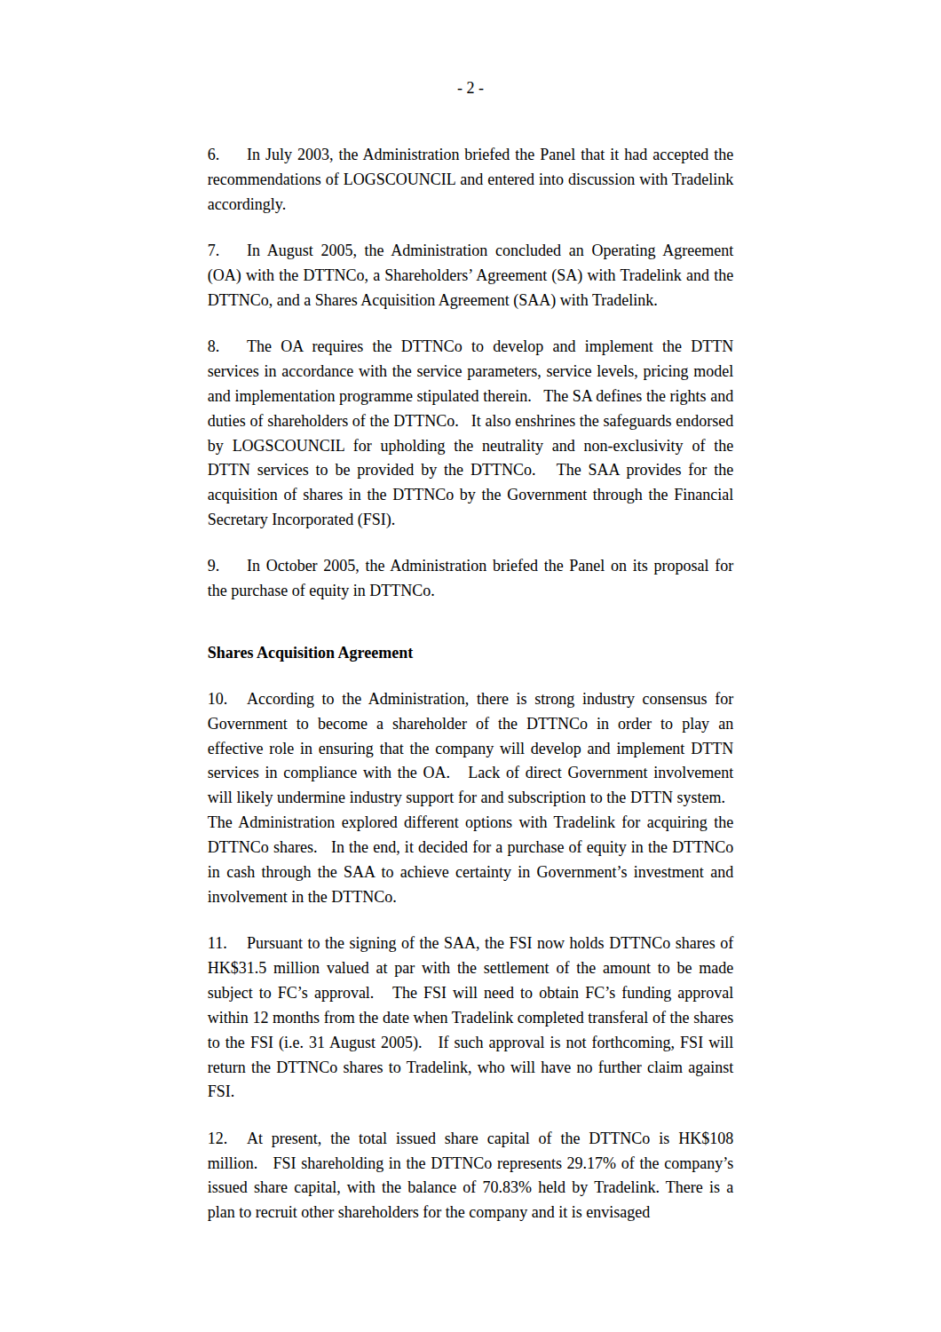- 2 -
6. In July 2003, the Administration briefed the Panel that it had accepted the recommendations of LOGSCOUNCIL and entered into discussion with Tradelink accordingly.
7. In August 2005, the Administration concluded an Operating Agreement (OA) with the DTTNCo, a Shareholders’ Agreement (SA) with Tradelink and the DTTNCo, and a Shares Acquisition Agreement (SAA) with Tradelink.
8. The OA requires the DTTNCo to develop and implement the DTTN services in accordance with the service parameters, service levels, pricing model and implementation programme stipulated therein. The SA defines the rights and duties of shareholders of the DTTNCo. It also enshrines the safeguards endorsed by LOGSCOUNCIL for upholding the neutrality and non-exclusivity of the DTTN services to be provided by the DTTNCo. The SAA provides for the acquisition of shares in the DTTNCo by the Government through the Financial Secretary Incorporated (FSI).
9. In October 2005, the Administration briefed the Panel on its proposal for the purchase of equity in DTTNCo.
Shares Acquisition Agreement
10. According to the Administration, there is strong industry consensus for Government to become a shareholder of the DTTNCo in order to play an effective role in ensuring that the company will develop and implement DTTN services in compliance with the OA. Lack of direct Government involvement will likely undermine industry support for and subscription to the DTTN system. The Administration explored different options with Tradelink for acquiring the DTTNCo shares. In the end, it decided for a purchase of equity in the DTTNCo in cash through the SAA to achieve certainty in Government’s investment and involvement in the DTTNCo.
11. Pursuant to the signing of the SAA, the FSI now holds DTTNCo shares of HK$31.5 million valued at par with the settlement of the amount to be made subject to FC’s approval. The FSI will need to obtain FC’s funding approval within 12 months from the date when Tradelink completed transferal of the shares to the FSI (i.e. 31 August 2005). If such approval is not forthcoming, FSI will return the DTTNCo shares to Tradelink, who will have no further claim against FSI.
12. At present, the total issued share capital of the DTTNCo is HK$108 million. FSI shareholding in the DTTNCo represents 29.17% of the company’s issued share capital, with the balance of 70.83% held by Tradelink. There is a plan to recruit other shareholders for the company and it is envisaged